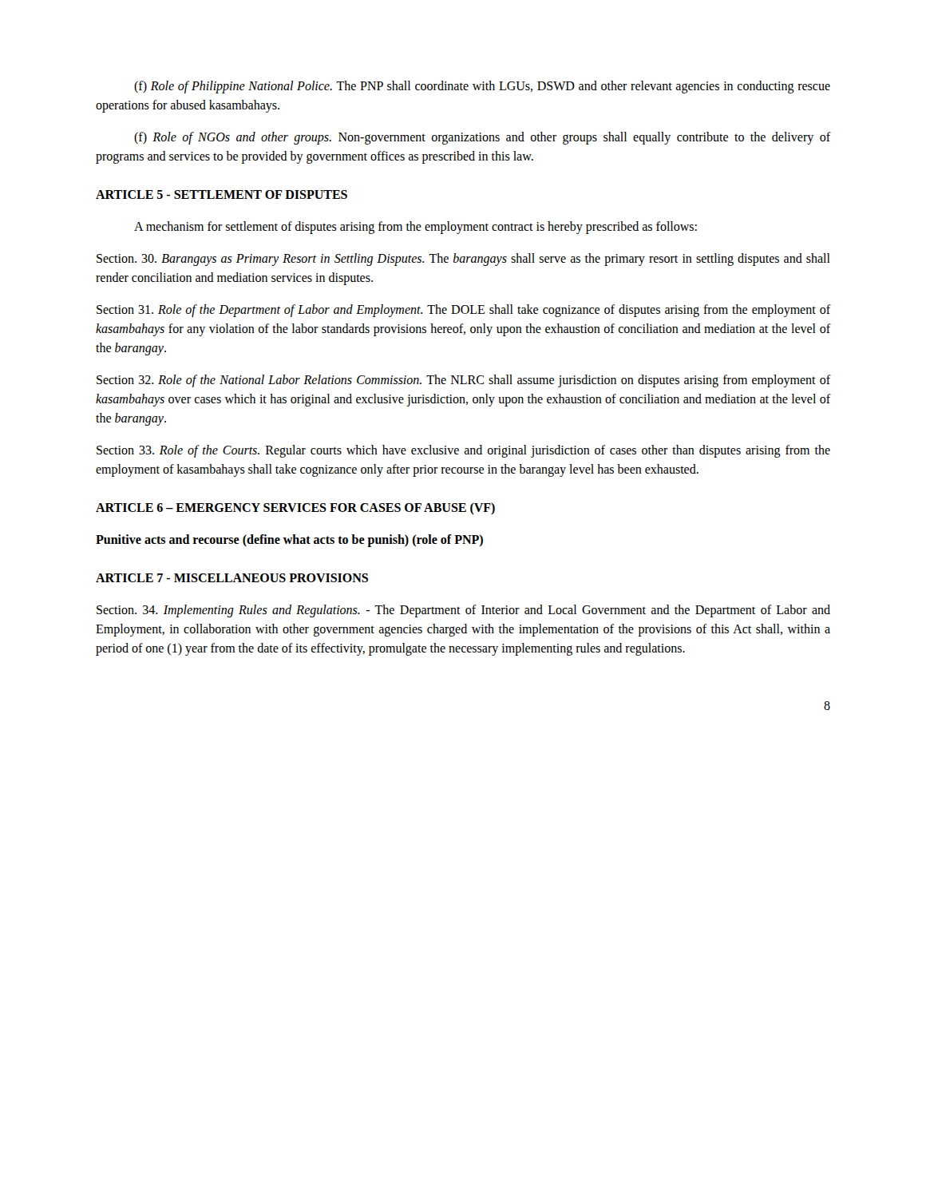(f) Role of Philippine National Police. The PNP shall coordinate with LGUs, DSWD and other relevant agencies in conducting rescue operations for abused kasambahays.
(f) Role of NGOs and other groups. Non-government organizations and other groups shall equally contribute to the delivery of programs and services to be provided by government offices as prescribed in this law.
ARTICLE 5 - SETTLEMENT OF DISPUTES
A mechanism for settlement of disputes arising from the employment contract is hereby prescribed as follows:
Section. 30. Barangays as Primary Resort in Settling Disputes. The barangays shall serve as the primary resort in settling disputes and shall render conciliation and mediation services in disputes.
Section 31. Role of the Department of Labor and Employment. The DOLE shall take cognizance of disputes arising from the employment of kasambahays for any violation of the labor standards provisions hereof, only upon the exhaustion of conciliation and mediation at the level of the barangay.
Section 32. Role of the National Labor Relations Commission. The NLRC shall assume jurisdiction on disputes arising from employment of kasambahays over cases which it has original and exclusive jurisdiction, only upon the exhaustion of conciliation and mediation at the level of the barangay.
Section 33. Role of the Courts. Regular courts which have exclusive and original jurisdiction of cases other than disputes arising from the employment of kasambahays shall take cognizance only after prior recourse in the barangay level has been exhausted.
ARTICLE 6 – EMERGENCY SERVICES FOR CASES OF ABUSE (VF)
Punitive acts and recourse (define what acts to be punish) (role of PNP)
ARTICLE 7 - MISCELLANEOUS PROVISIONS
Section. 34. Implementing Rules and Regulations. - The Department of Interior and Local Government and the Department of Labor and Employment, in collaboration with other government agencies charged with the implementation of the provisions of this Act shall, within a period of one (1) year from the date of its effectivity, promulgate the necessary implementing rules and regulations.
8